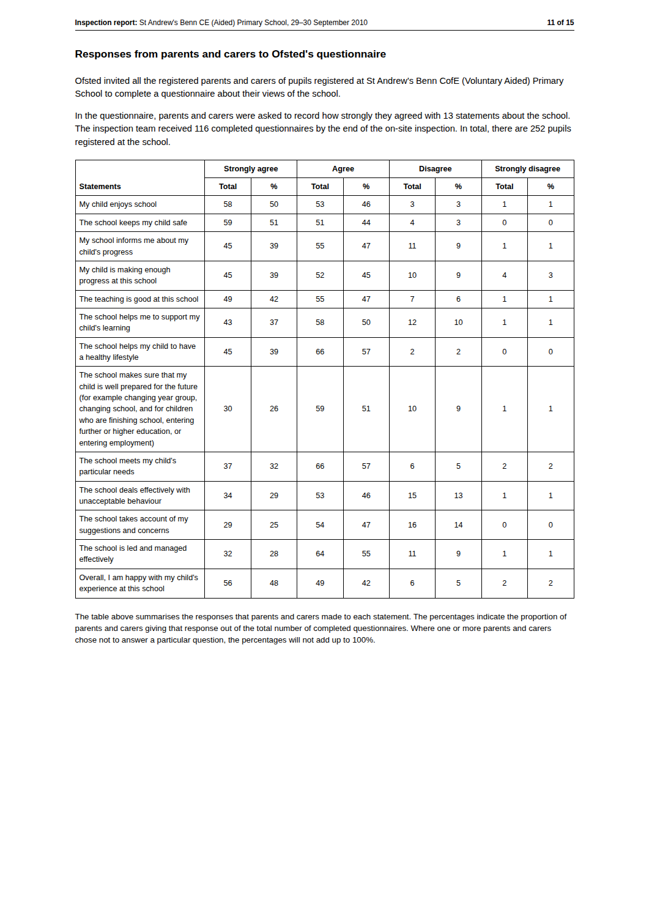Inspection report: St Andrew's Benn CE (Aided) Primary School, 29–30 September 2010
11 of 15
Responses from parents and carers to Ofsted's questionnaire
Ofsted invited all the registered parents and carers of pupils registered at St Andrew's Benn CofE (Voluntary Aided) Primary School to complete a questionnaire about their views of the school.
In the questionnaire, parents and carers were asked to record how strongly they agreed with 13 statements about the school. The inspection team received 116 completed questionnaires by the end of the on-site inspection. In total, there are 252 pupils registered at the school.
Responses from parents and carers to Ofsted's questionnaire
| Statements | Strongly agree | Agree | Disagree | Strongly disagree |
| --- | --- | --- | --- | --- |
| Total | % | Total | % | Total | % | Total | % |
| My child enjoys school | 58 | 50 | 53 | 46 | 3 | 3 | 1 | 1 |
| The school keeps my child safe | 59 | 51 | 51 | 44 | 4 | 3 | 0 | 0 |
| My school informs me about my child's progress | 45 | 39 | 55 | 47 | 11 | 9 | 1 | 1 |
| My child is making enough progress at this school | 45 | 39 | 52 | 45 | 10 | 9 | 4 | 3 |
| The teaching is good at this school | 49 | 42 | 55 | 47 | 7 | 6 | 1 | 1 |
| The school helps me to support my child's learning | 43 | 37 | 58 | 50 | 12 | 10 | 1 | 1 |
| The school helps my child to have a healthy lifestyle | 45 | 39 | 66 | 57 | 2 | 2 | 0 | 0 |
| The school makes sure that my child is well prepared for the future (for example changing year group, changing school, and for children who are finishing school, entering further or higher education, or entering employment) | 30 | 26 | 59 | 51 | 10 | 9 | 1 | 1 |
| The school meets my child's particular needs | 37 | 32 | 66 | 57 | 6 | 5 | 2 | 2 |
| The school deals effectively with unacceptable behaviour | 34 | 29 | 53 | 46 | 15 | 13 | 1 | 1 |
| The school takes account of my suggestions and concerns | 29 | 25 | 54 | 47 | 16 | 14 | 0 | 0 |
| The school is led and managed effectively | 32 | 28 | 64 | 55 | 11 | 9 | 1 | 1 |
| Overall, I am happy with my child's experience at this school | 56 | 48 | 49 | 42 | 6 | 5 | 2 | 2 |
The table above summarises the responses that parents and carers made to each statement. The percentages indicate the proportion of parents and carers giving that response out of the total number of completed questionnaires. Where one or more parents and carers chose not to answer a particular question, the percentages will not add up to 100%.